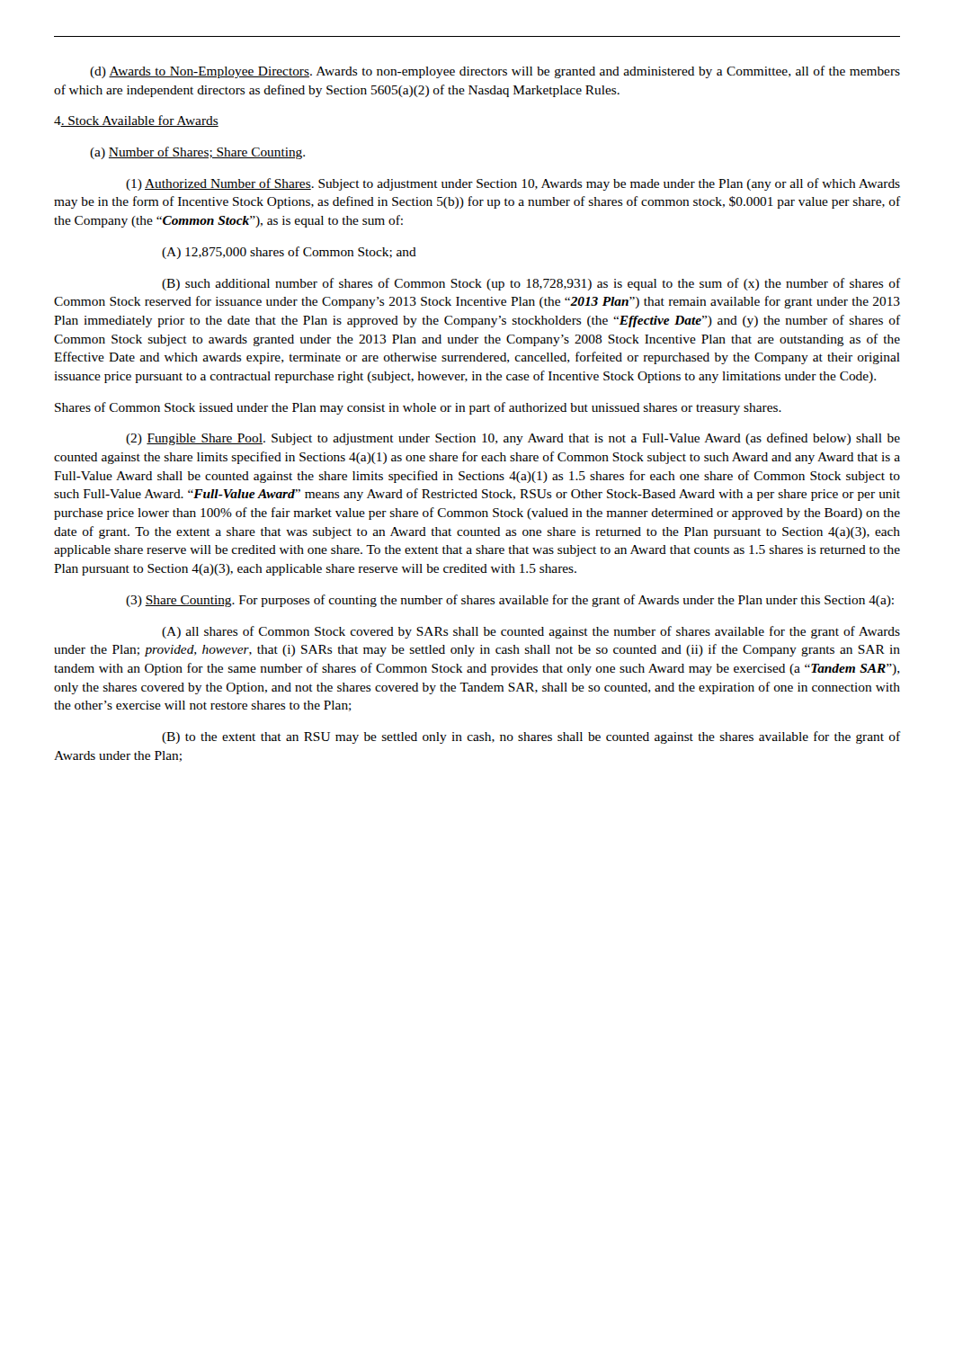(d) Awards to Non-Employee Directors. Awards to non-employee directors will be granted and administered by a Committee, all of the members of which are independent directors as defined by Section 5605(a)(2) of the Nasdaq Marketplace Rules.
4. Stock Available for Awards
(a) Number of Shares; Share Counting.
(1) Authorized Number of Shares. Subject to adjustment under Section 10, Awards may be made under the Plan (any or all of which Awards may be in the form of Incentive Stock Options, as defined in Section 5(b)) for up to a number of shares of common stock, $0.0001 par value per share, of the Company (the “Common Stock”), as is equal to the sum of:
(A) 12,875,000 shares of Common Stock; and
(B) such additional number of shares of Common Stock (up to 18,728,931) as is equal to the sum of (x) the number of shares of Common Stock reserved for issuance under the Company’s 2013 Stock Incentive Plan (the “2013 Plan”) that remain available for grant under the 2013 Plan immediately prior to the date that the Plan is approved by the Company’s stockholders (the “Effective Date”) and (y) the number of shares of Common Stock subject to awards granted under the 2013 Plan and under the Company’s 2008 Stock Incentive Plan that are outstanding as of the Effective Date and which awards expire, terminate or are otherwise surrendered, cancelled, forfeited or repurchased by the Company at their original issuance price pursuant to a contractual repurchase right (subject, however, in the case of Incentive Stock Options to any limitations under the Code).
Shares of Common Stock issued under the Plan may consist in whole or in part of authorized but unissued shares or treasury shares.
(2) Fungible Share Pool. Subject to adjustment under Section 10, any Award that is not a Full-Value Award (as defined below) shall be counted against the share limits specified in Sections 4(a)(1) as one share for each share of Common Stock subject to such Award and any Award that is a Full-Value Award shall be counted against the share limits specified in Sections 4(a)(1) as 1.5 shares for each one share of Common Stock subject to such Full-Value Award. “Full-Value Award” means any Award of Restricted Stock, RSUs or Other Stock-Based Award with a per share price or per unit purchase price lower than 100% of the fair market value per share of Common Stock (valued in the manner determined or approved by the Board) on the date of grant. To the extent a share that was subject to an Award that counted as one share is returned to the Plan pursuant to Section 4(a)(3), each applicable share reserve will be credited with one share. To the extent that a share that was subject to an Award that counts as 1.5 shares is returned to the Plan pursuant to Section 4(a)(3), each applicable share reserve will be credited with 1.5 shares.
(3) Share Counting. For purposes of counting the number of shares available for the grant of Awards under the Plan under this Section 4(a):
(A) all shares of Common Stock covered by SARs shall be counted against the number of shares available for the grant of Awards under the Plan; provided, however, that (i) SARs that may be settled only in cash shall not be so counted and (ii) if the Company grants an SAR in tandem with an Option for the same number of shares of Common Stock and provides that only one such Award may be exercised (a “Tandem SAR”), only the shares covered by the Option, and not the shares covered by the Tandem SAR, shall be so counted, and the expiration of one in connection with the other’s exercise will not restore shares to the Plan;
(B) to the extent that an RSU may be settled only in cash, no shares shall be counted against the shares available for the grant of Awards under the Plan;